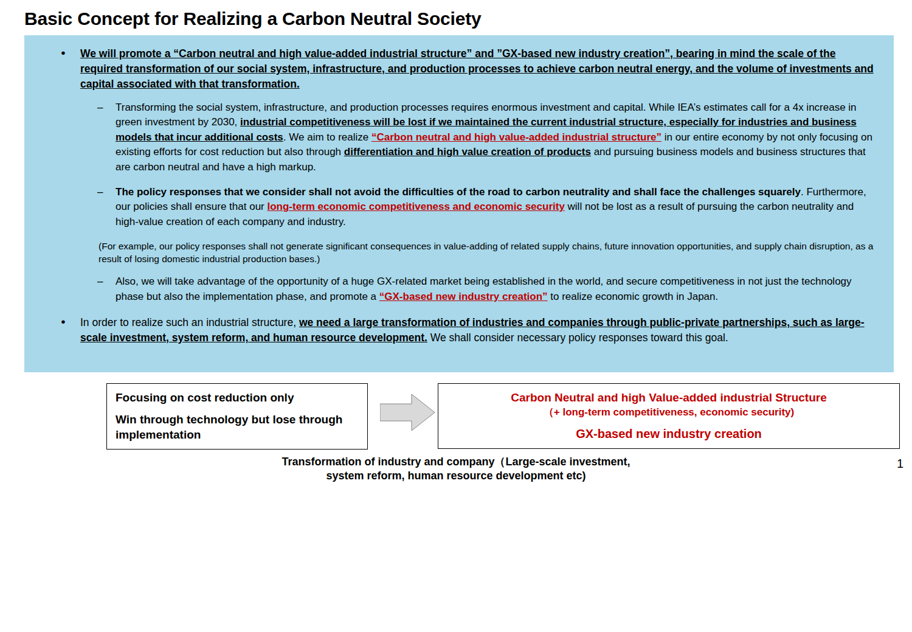Basic Concept for Realizing a Carbon Neutral Society
We will promote a “Carbon neutral and high value-added industrial structure” and ”GX-based new industry creation”, bearing in mind the scale of the required transformation of our social system, infrastructure, and production processes to achieve carbon neutral energy, and the volume of investments and capital associated with that transformation.
Transforming the social system, infrastructure, and production processes requires enormous investment and capital. While IEA’s estimates call for a 4x increase in green investment by 2030, industrial competitiveness will be lost if we maintained the current industrial structure, especially for industries and business models that incur additional costs. We aim to realize “Carbon neutral and high value-added industrial structure” in our entire economy by not only focusing on existing efforts for cost reduction but also through differentiation and high value creation of products and pursuing business models and business structures that are carbon neutral and have a high markup.
The policy responses that we consider shall not avoid the difficulties of the road to carbon neutrality and shall face the challenges squarely. Furthermore, our policies shall ensure that our long-term economic competitiveness and economic security will not be lost as a result of pursuing the carbon neutrality and high-value creation of each company and industry.
(For example, our policy responses shall not generate significant consequences in value-adding of related supply chains, future innovation opportunities, and supply chain disruption, as a result of losing domestic industrial production bases.)
Also, we will take advantage of the opportunity of a huge GX-related market being established in the world, and secure competitiveness in not just the technology phase but also the implementation phase, and promote a “GX-based new industry creation” to realize economic growth in Japan.
In order to realize such an industrial structure, we need a large transformation of industries and companies through public-private partnerships, such as large-scale investment, system reform, and human resource development. We shall consider necessary policy responses toward this goal.
Focusing on cost reduction only
Win through technology but lose through implementation
Carbon Neutral and high Value-added industrial Structure
（+ long-term competitiveness, economic security)
GX-based new industry creation
Transformation of industry and company（Large-scale investment,
system reform, human resource development etc)
1